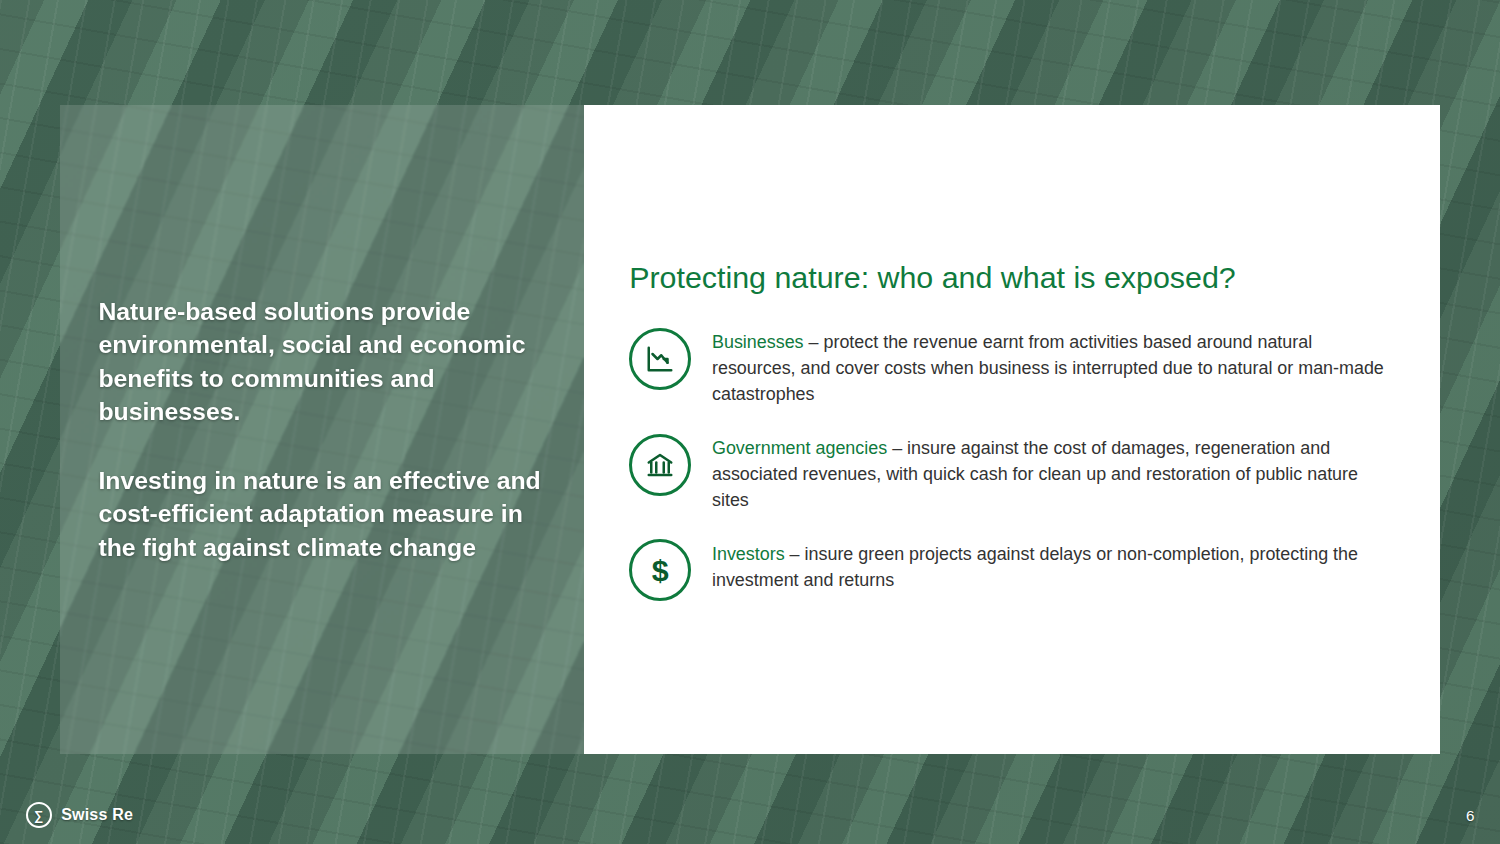Nature-based solutions provide environmental, social and economic benefits to communities and businesses.
Investing in nature is an effective and cost-efficient adaptation measure in the fight against climate change
Protecting nature: who and what is exposed?
Businesses – protect the revenue earnt from activities based around natural resources, and cover costs when business is interrupted due to natural or man-made catastrophes
Government agencies – insure against the cost of damages, regeneration and associated revenues, with quick cash for clean up and restoration of public nature sites
$ Investors – insure green projects against delays or non-completion, protecting the investment and returns
∑ Swiss Re
6